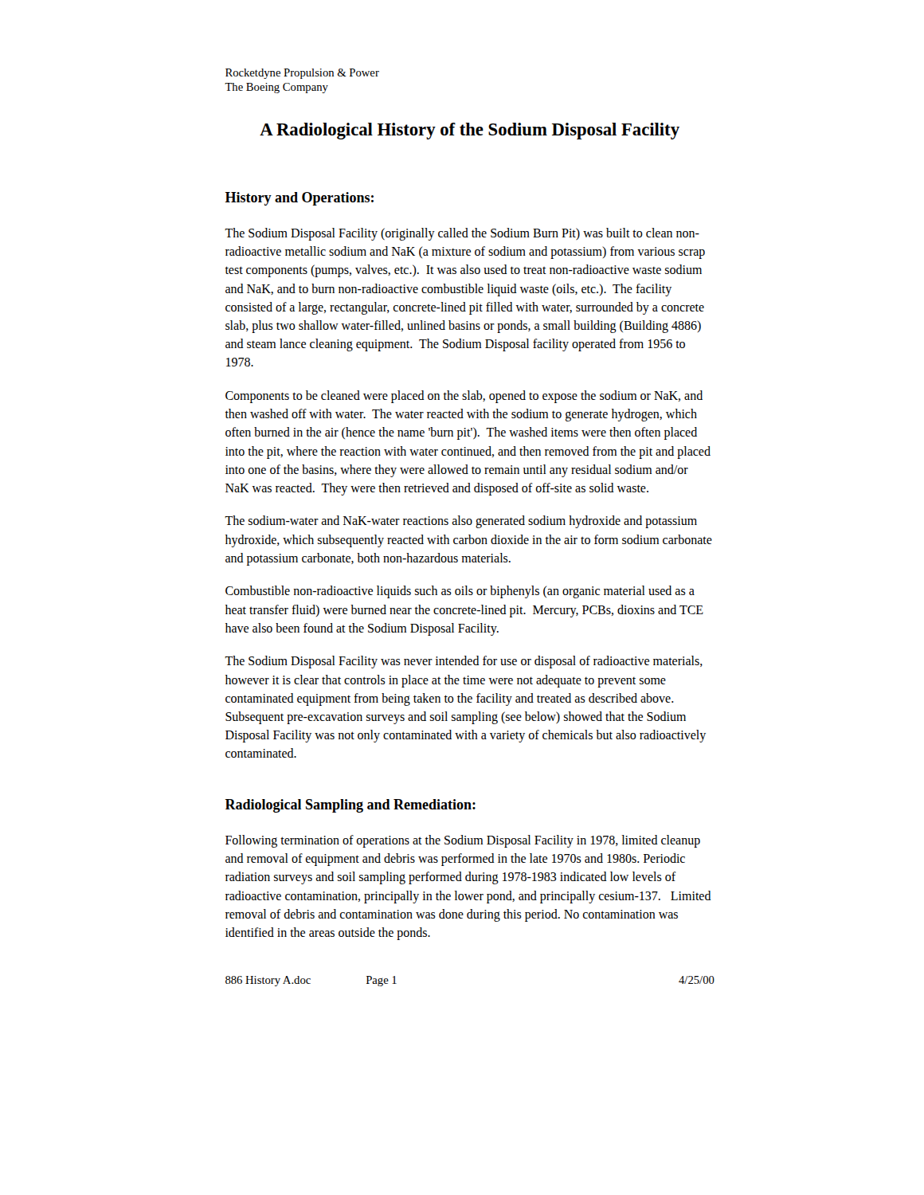Rocketdyne Propulsion & Power
The Boeing Company
A Radiological History of the Sodium Disposal Facility
History and Operations:
The Sodium Disposal Facility (originally called the Sodium Burn Pit) was built to clean non-radioactive metallic sodium and NaK (a mixture of sodium and potassium) from various scrap test components (pumps, valves, etc.). It was also used to treat non-radioactive waste sodium and NaK, and to burn non-radioactive combustible liquid waste (oils, etc.). The facility consisted of a large, rectangular, concrete-lined pit filled with water, surrounded by a concrete slab, plus two shallow water-filled, unlined basins or ponds, a small building (Building 4886) and steam lance cleaning equipment. The Sodium Disposal facility operated from 1956 to 1978.
Components to be cleaned were placed on the slab, opened to expose the sodium or NaK, and then washed off with water. The water reacted with the sodium to generate hydrogen, which often burned in the air (hence the name 'burn pit'). The washed items were then often placed into the pit, where the reaction with water continued, and then removed from the pit and placed into one of the basins, where they were allowed to remain until any residual sodium and/or NaK was reacted. They were then retrieved and disposed of off-site as solid waste.
The sodium-water and NaK-water reactions also generated sodium hydroxide and potassium hydroxide, which subsequently reacted with carbon dioxide in the air to form sodium carbonate and potassium carbonate, both non-hazardous materials.
Combustible non-radioactive liquids such as oils or biphenyls (an organic material used as a heat transfer fluid) were burned near the concrete-lined pit. Mercury, PCBs, dioxins and TCE have also been found at the Sodium Disposal Facility.
The Sodium Disposal Facility was never intended for use or disposal of radioactive materials, however it is clear that controls in place at the time were not adequate to prevent some contaminated equipment from being taken to the facility and treated as described above. Subsequent pre-excavation surveys and soil sampling (see below) showed that the Sodium Disposal Facility was not only contaminated with a variety of chemicals but also radioactively contaminated.
Radiological Sampling and Remediation:
Following termination of operations at the Sodium Disposal Facility in 1978, limited cleanup and removal of equipment and debris was performed in the late 1970s and 1980s. Periodic radiation surveys and soil sampling performed during 1978-1983 indicated low levels of radioactive contamination, principally in the lower pond, and principally cesium-137. Limited removal of debris and contamination was done during this period. No contamination was identified in the areas outside the ponds.
886 History A.doc Page 1 4/25/00